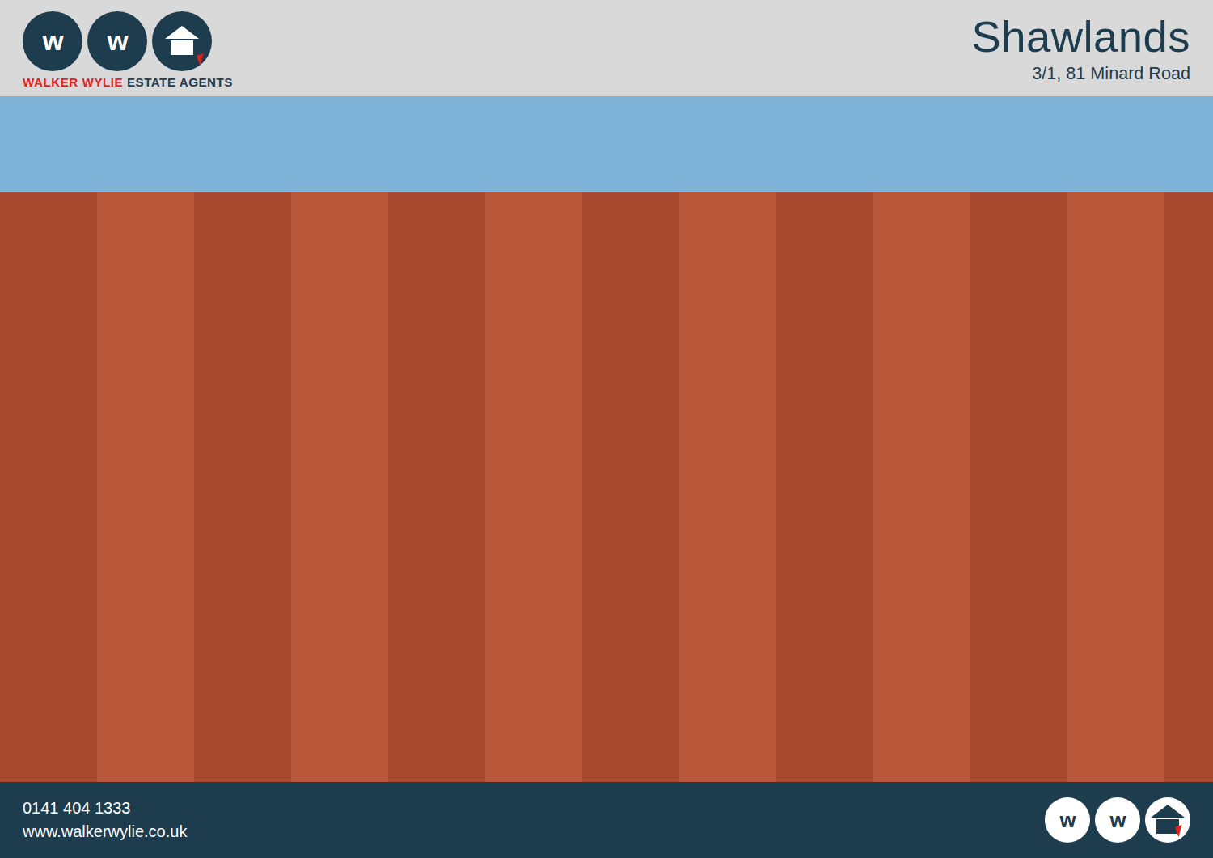w w
Walker Wylie Estate Agents
Shawlands
3/1, 81 Minard Road
0141 404 1333
www.walkerwylie.co.uk
w w